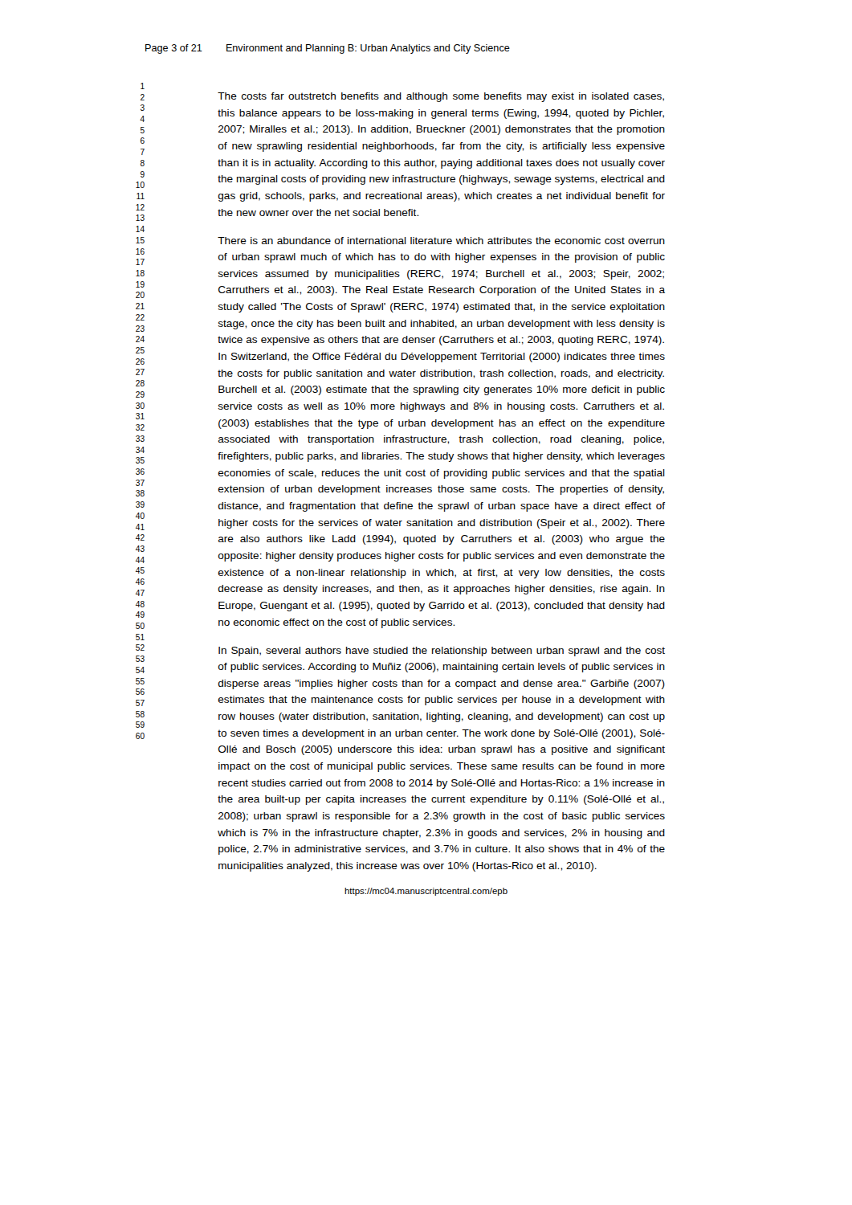Page 3 of 21
Environment and Planning B: Urban Analytics and City Science
1
2
3
4
5
6
7
8
9
10
11
12
13
14
15
16
17
18
19
20
21
22
23
24
25
26
27
28
29
30
31
32
33
34
35
36
37
38
39
40
41
42
43
44
45
46
47
48
49
50
51
52
53
54
55
56
57
58
59
60
The costs far outstretch benefits and although some benefits may exist in isolated cases, this balance appears to be loss-making in general terms (Ewing, 1994, quoted by Pichler, 2007; Miralles et al.; 2013). In addition, Brueckner (2001) demonstrates that the promotion of new sprawling residential neighborhoods, far from the city, is artificially less expensive than it is in actuality. According to this author, paying additional taxes does not usually cover the marginal costs of providing new infrastructure (highways, sewage systems, electrical and gas grid, schools, parks, and recreational areas), which creates a net individual benefit for the new owner over the net social benefit.
There is an abundance of international literature which attributes the economic cost overrun of urban sprawl much of which has to do with higher expenses in the provision of public services assumed by municipalities (RERC, 1974; Burchell et al., 2003; Speir, 2002; Carruthers et al., 2003). The Real Estate Research Corporation of the United States in a study called 'The Costs of Sprawl' (RERC, 1974) estimated that, in the service exploitation stage, once the city has been built and inhabited, an urban development with less density is twice as expensive as others that are denser (Carruthers et al.; 2003, quoting RERC, 1974). In Switzerland, the Office Fédéral du Développement Territorial (2000) indicates three times the costs for public sanitation and water distribution, trash collection, roads, and electricity. Burchell et al. (2003) estimate that the sprawling city generates 10% more deficit in public service costs as well as 10% more highways and 8% in housing costs. Carruthers et al. (2003) establishes that the type of urban development has an effect on the expenditure associated with transportation infrastructure, trash collection, road cleaning, police, firefighters, public parks, and libraries. The study shows that higher density, which leverages economies of scale, reduces the unit cost of providing public services and that the spatial extension of urban development increases those same costs. The properties of density, distance, and fragmentation that define the sprawl of urban space have a direct effect of higher costs for the services of water sanitation and distribution (Speir et al., 2002). There are also authors like Ladd (1994), quoted by Carruthers et al. (2003) who argue the opposite: higher density produces higher costs for public services and even demonstrate the existence of a non-linear relationship in which, at first, at very low densities, the costs decrease as density increases, and then, as it approaches higher densities, rise again. In Europe, Guengant et al. (1995), quoted by Garrido et al. (2013), concluded that density had no economic effect on the cost of public services.
In Spain, several authors have studied the relationship between urban sprawl and the cost of public services. According to Muñiz (2006), maintaining certain levels of public services in disperse areas "implies higher costs than for a compact and dense area." Garbiñe (2007) estimates that the maintenance costs for public services per house in a development with row houses (water distribution, sanitation, lighting, cleaning, and development) can cost up to seven times a development in an urban center. The work done by Solé-Ollé (2001), Solé-Ollé and Bosch (2005) underscore this idea: urban sprawl has a positive and significant impact on the cost of municipal public services. These same results can be found in more recent studies carried out from 2008 to 2014 by Solé-Ollé and Hortas-Rico: a 1% increase in the area built-up per capita increases the current expenditure by 0.11% (Solé-Ollé et al., 2008); urban sprawl is responsible for a 2.3% growth in the cost of basic public services which is 7% in the infrastructure chapter, 2.3% in goods and services, 2% in housing and police, 2.7% in administrative services, and 3.7% in culture. It also shows that in 4% of the municipalities analyzed, this increase was over 10% (Hortas-Rico et al., 2010).
https://mc04.manuscriptcentral.com/epb